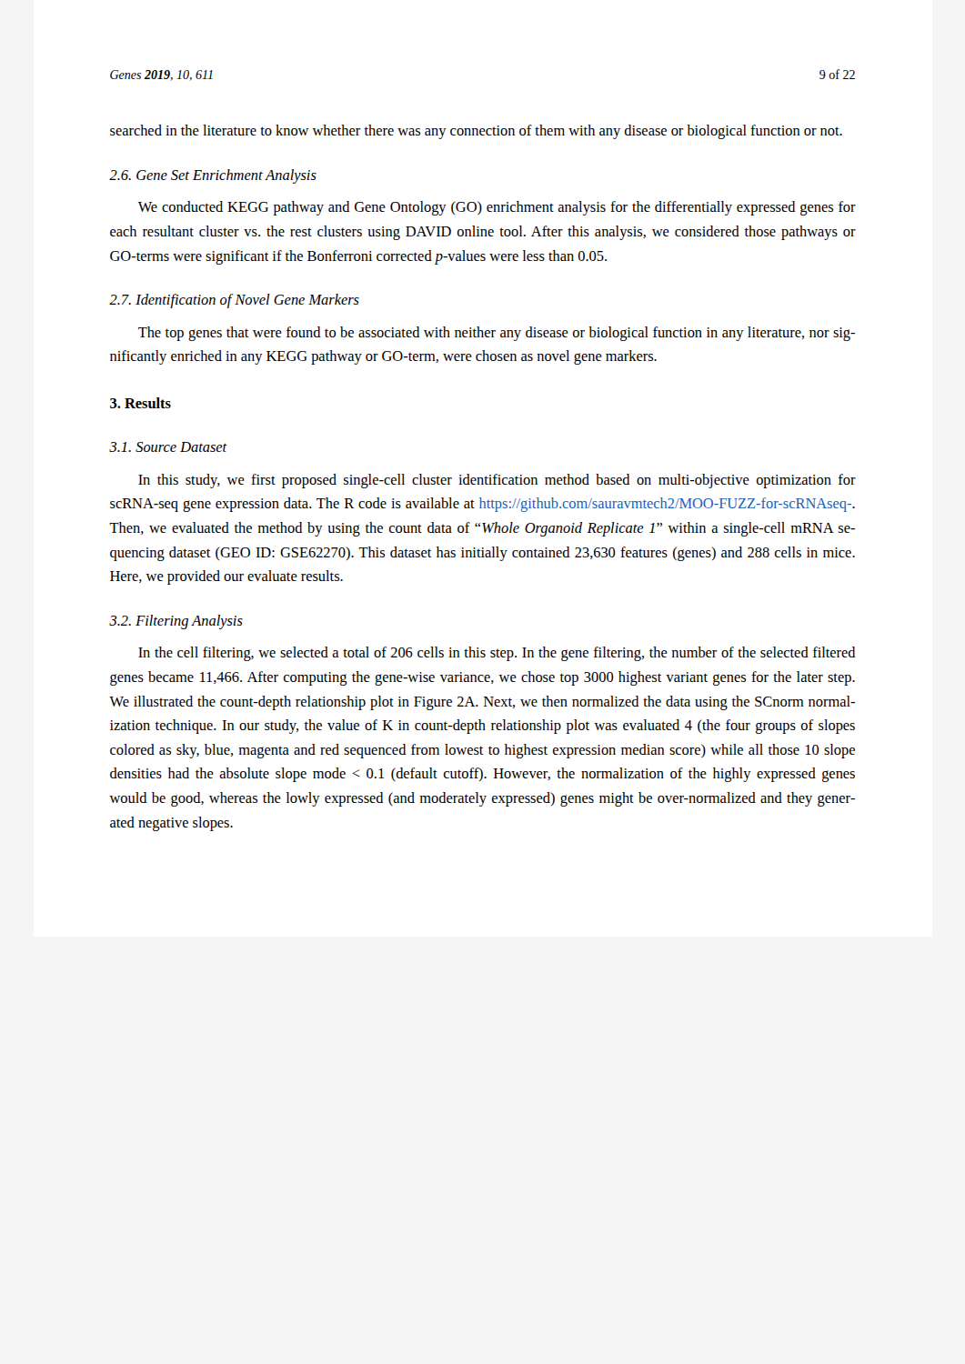Genes 2019, 10, 611 9 of 22
searched in the literature to know whether there was any connection of them with any disease or biological function or not.
2.6. Gene Set Enrichment Analysis
We conducted KEGG pathway and Gene Ontology (GO) enrichment analysis for the differentially expressed genes for each resultant cluster vs. the rest clusters using DAVID online tool. After this analysis, we considered those pathways or GO-terms were significant if the Bonferroni corrected p-values were less than 0.05.
2.7. Identification of Novel Gene Markers
The top genes that were found to be associated with neither any disease or biological function in any literature, nor significantly enriched in any KEGG pathway or GO-term, were chosen as novel gene markers.
3. Results
3.1. Source Dataset
In this study, we first proposed single-cell cluster identification method based on multi-objective optimization for scRNA-seq gene expression data. The R code is available at https://github.com/sauravmtech2/MOO-FUZZ-for-scRNAseq-. Then, we evaluated the method by using the count data of “Whole Organoid Replicate 1” within a single-cell mRNA sequencing dataset (GEO ID: GSE62270). This dataset has initially contained 23,630 features (genes) and 288 cells in mice. Here, we provided our evaluate results.
3.2. Filtering Analysis
In the cell filtering, we selected a total of 206 cells in this step. In the gene filtering, the number of the selected filtered genes became 11,466. After computing the gene-wise variance, we chose top 3000 highest variant genes for the later step. We illustrated the count-depth relationship plot in Figure 2A. Next, we then normalized the data using the SCnorm normalization technique. In our study, the value of K in count-depth relationship plot was evaluated 4 (the four groups of slopes colored as sky, blue, magenta and red sequenced from lowest to highest expression median score) while all those 10 slope densities had the absolute slope mode < 0.1 (default cutoff). However, the normalization of the highly expressed genes would be good, whereas the lowly expressed (and moderately expressed) genes might be over-normalized and they generated negative slopes.